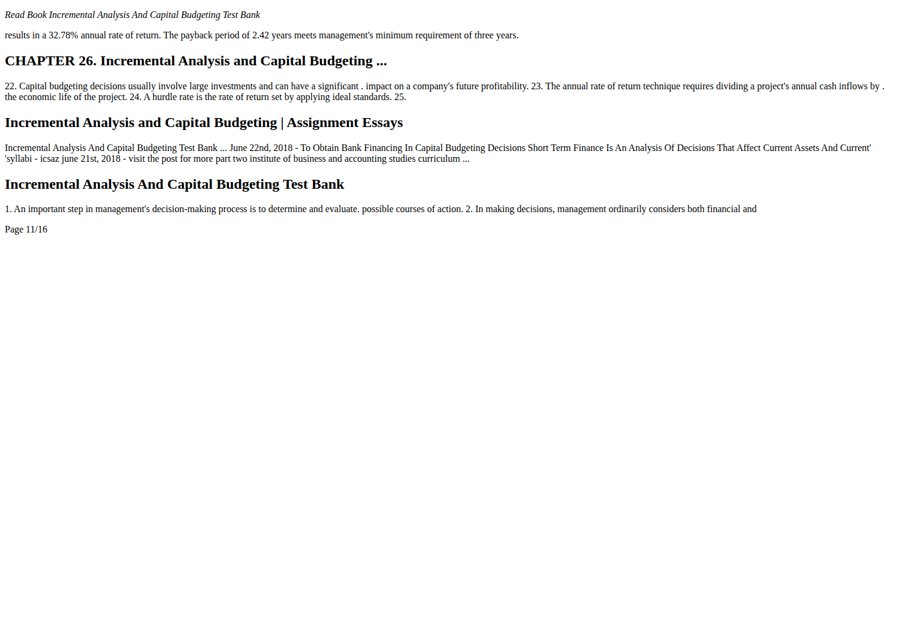Read Book Incremental Analysis And Capital Budgeting Test Bank
results in a 32.78% annual rate of return. The payback period of 2.42 years meets management's minimum requirement of three years.
CHAPTER 26. Incremental Analysis and Capital Budgeting ...
22. Capital budgeting decisions usually involve large investments and can have a significant . impact on a company's future profitability. 23. The annual rate of return technique requires dividing a project's annual cash inflows by . the economic life of the project. 24. A hurdle rate is the rate of return set by applying ideal standards. 25.
Incremental Analysis and Capital Budgeting | Assignment Essays
Incremental Analysis And Capital Budgeting Test Bank ... June 22nd, 2018 - To Obtain Bank Financing In Capital Budgeting Decisions Short Term Finance Is An Analysis Of Decisions That Affect Current Assets And Current' 'syllabi - icsaz june 21st, 2018 - visit the post for more part two institute of business and accounting studies curriculum ...
Incremental Analysis And Capital Budgeting Test Bank
1. An important step in management's decision-making process is to determine and evaluate. possible courses of action. 2. In making decisions, management ordinarily considers both financial and
Page 11/16